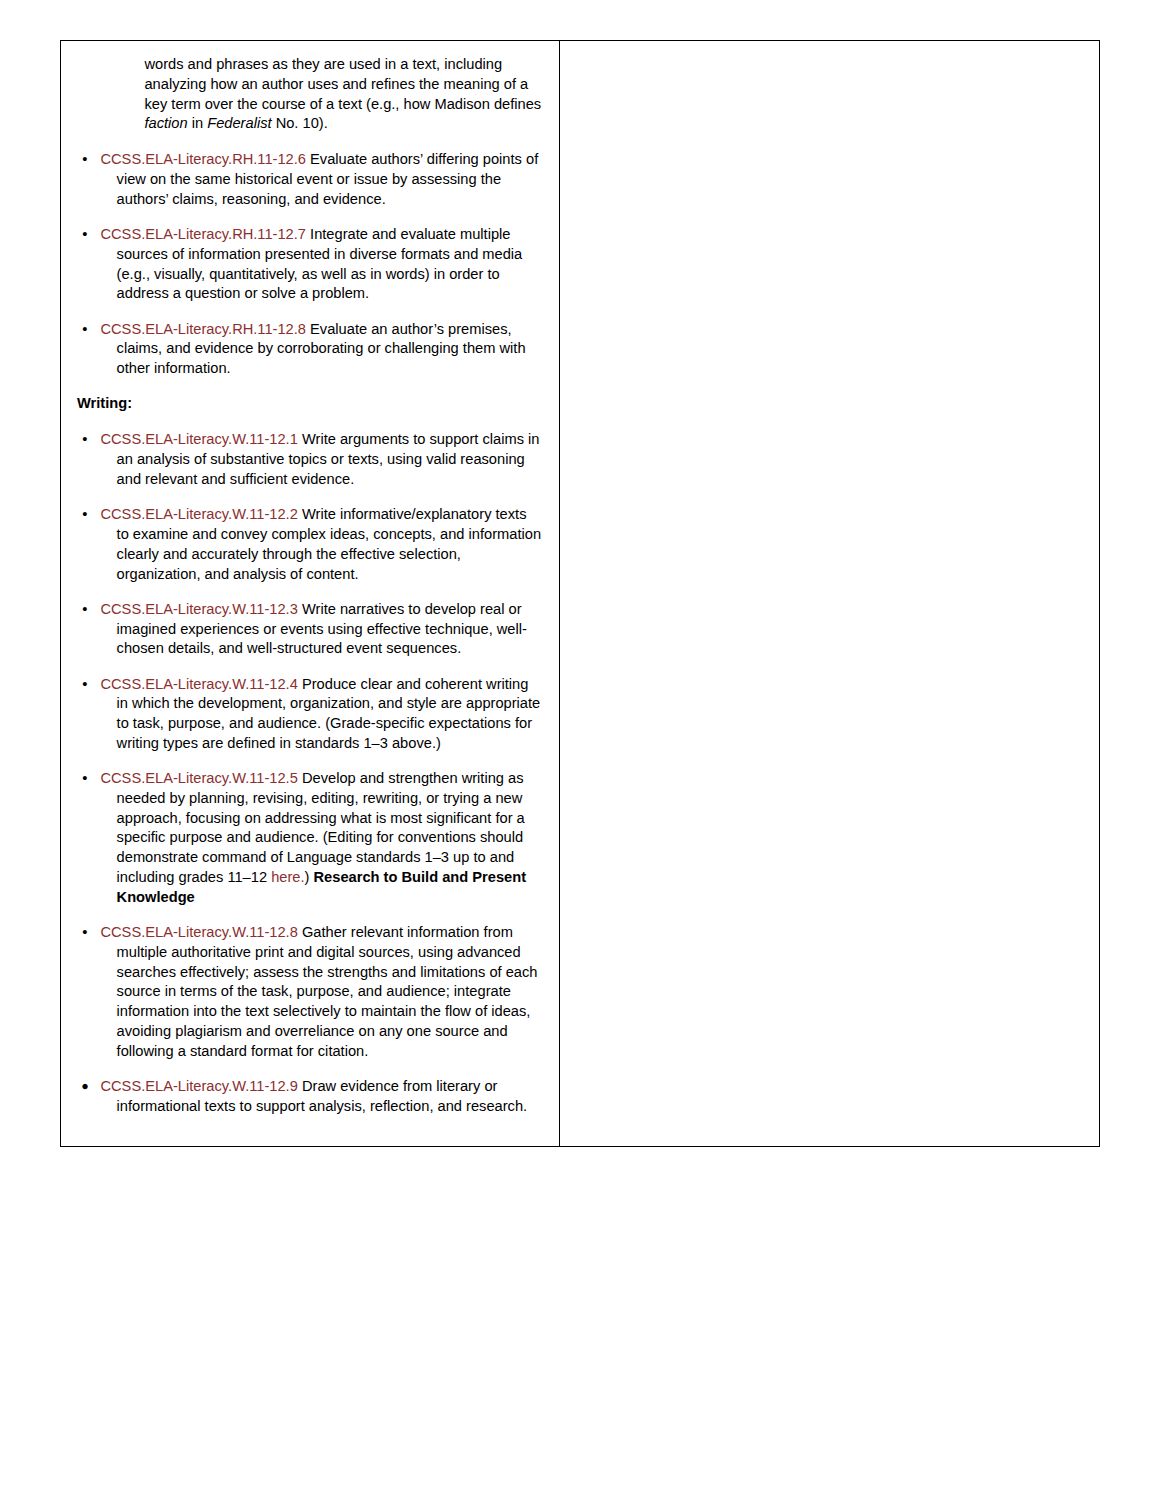| words and phrases as they are used in a text, including analyzing how an author uses and refines the meaning of a key term over the course of a text (e.g., how Madison defines faction in Federalist No. 10). CCSS.ELA-Literacy.RH.11-12.6 Evaluate authors’ differing points of view on the same historical event or issue by assessing the authors’ claims, reasoning, and evidence. CCSS.ELA-Literacy.RH.11-12.7 Integrate and evaluate multiple sources of information presented in diverse formats and media (e.g., visually, quantitatively, as well as in words) in order to address a question or solve a problem. CCSS.ELA-Literacy.RH.11-12.8 Evaluate an author’s premises, claims, and evidence by corroborating or challenging them with other information. Writing: CCSS.ELA-Literacy.W.11-12.1 Write arguments to support claims in an analysis of substantive topics or texts, using valid reasoning and relevant and sufficient evidence. CCSS.ELA-Literacy.W.11-12.2 Write informative/explanatory texts to examine and convey complex ideas, concepts, and information clearly and accurately through the effective selection, organization, and analysis of content. CCSS.ELA-Literacy.W.11-12.3 Write narratives to develop real or imagined experiences or events using effective technique, well-chosen details, and well-structured event sequences. CCSS.ELA-Literacy.W.11-12.4 Produce clear and coherent writing in which the development, organization, and style are appropriate to task, purpose, and audience. (Grade-specific expectations for writing types are defined in standards 1–3 above.) CCSS.ELA-Literacy.W.11-12.5 Develop and strengthen writing as needed by planning, revising, editing, rewriting, or trying a new approach, focusing on addressing what is most significant for a specific purpose and audience. (Editing for conventions should demonstrate command of Language standards 1–3 up to and including grades 11–12 here. ) Research to Build and Present Knowledge CCSS.ELA-Literacy.W.11-12.8 Gather relevant information from multiple authoritative print and digital sources, using advanced searches effectively; assess the strengths and limitations of each source in terms of the task, purpose, and audience; integrate information into the text selectively to maintain the flow of ideas, avoiding plagiarism and overreliance on any one source and following a standard format for citation. CCSS.ELA-Literacy.W.11-12.9 Draw evidence from literary or informational texts to support analysis, reflection, and research. | |